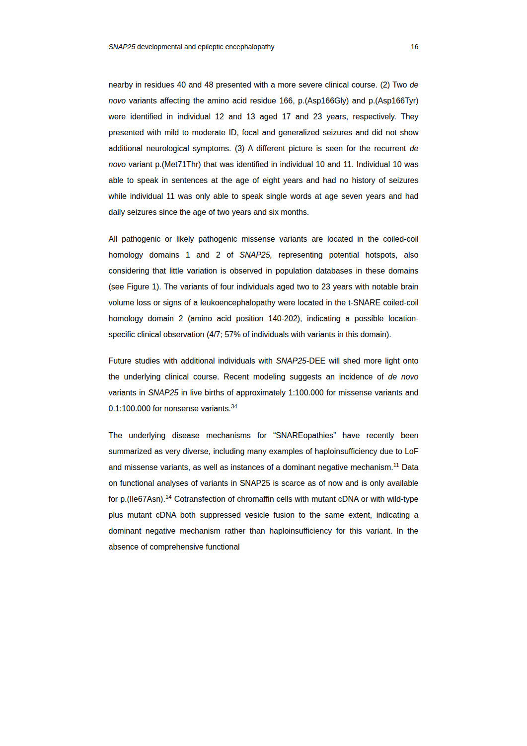SNAP25 developmental and epileptic encephalopathy 16
nearby in residues 40 and 48 presented with a more severe clinical course. (2) Two de novo variants affecting the amino acid residue 166, p.(Asp166Gly) and p.(Asp166Tyr) were identified in individual 12 and 13 aged 17 and 23 years, respectively. They presented with mild to moderate ID, focal and generalized seizures and did not show additional neurological symptoms. (3) A different picture is seen for the recurrent de novo variant p.(Met71Thr) that was identified in individual 10 and 11. Individual 10 was able to speak in sentences at the age of eight years and had no history of seizures while individual 11 was only able to speak single words at age seven years and had daily seizures since the age of two years and six months.
All pathogenic or likely pathogenic missense variants are located in the coiled-coil homology domains 1 and 2 of SNAP25, representing potential hotspots, also considering that little variation is observed in population databases in these domains (see Figure 1). The variants of four individuals aged two to 23 years with notable brain volume loss or signs of a leukoencephalopathy were located in the t-SNARE coiled-coil homology domain 2 (amino acid position 140-202), indicating a possible location-specific clinical observation (4/7; 57% of individuals with variants in this domain).
Future studies with additional individuals with SNAP25-DEE will shed more light onto the underlying clinical course. Recent modeling suggests an incidence of de novo variants in SNAP25 in live births of approximately 1:100.000 for missense variants and 0.1:100.000 for nonsense variants.34
The underlying disease mechanisms for “SNAREopathies” have recently been summarized as very diverse, including many examples of haploinsufficiency due to LoF and missense variants, as well as instances of a dominant negative mechanism.11 Data on functional analyses of variants in SNAP25 is scarce as of now and is only available for p.(Ile67Asn).14 Cotransfection of chromaffin cells with mutant cDNA or with wild-type plus mutant cDNA both suppressed vesicle fusion to the same extent, indicating a dominant negative mechanism rather than haploinsufficiency for this variant. In the absence of comprehensive functional